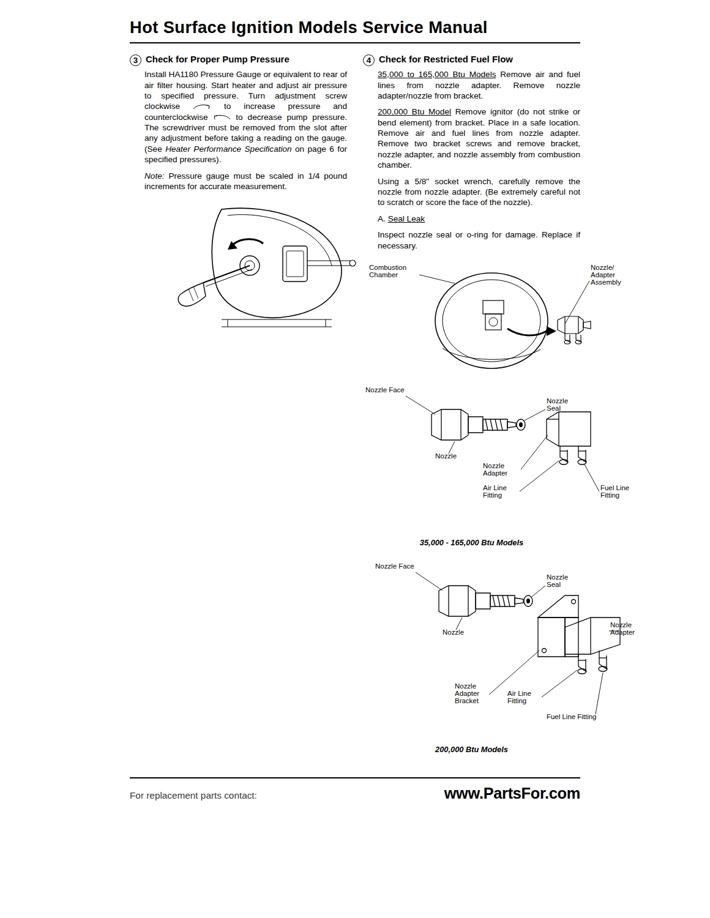Hot Surface Ignition Models Service Manual
3 Check for Proper Pump Pressure
Install HA1180 Pressure Gauge or equivalent to rear of air filter housing. Start heater and adjust air pressure to specified pressure. Turn adjustment screw clockwise to increase pressure and counterclockwise to decrease pump pressure. The screwdriver must be removed from the slot after any adjustment before taking a reading on the gauge. (See Heater Performance Specification on page 6 for specified pressures).
Note: Pressure gauge must be scaled in 1/4 pound increments for accurate measurement.
Screwdriver adjusting the pump pressure screw on the rear of the air filter housing
4 Check for Restricted Fuel Flow
35,000 to 165,000 Btu Models Remove air and fuel lines from nozzle adapter. Remove nozzle adapter/nozzle from bracket.
200,000 Btu Model Remove ignitor (do not strike or bend element) from bracket. Place in a safe location. Remove air and fuel lines from nozzle adapter. Remove two bracket screws and remove bracket, nozzle adapter, and nozzle assembly from combustion chamber.
Using a 5/8" socket wrench, carefully remove the nozzle from nozzle adapter. (Be extremely careful not to scratch or score the face of the nozzle).
A. Seal Leak
Inspect nozzle seal or o-ring for damage. Replace if necessary.
Combustion chamber with nozzle/adapter assembly being removed Combustion Chamber Nozzle/ Adapter Assembly
Exploded nozzle assembly for 35,000 to 165,000 Btu models Nozzle Face Nozzle Seal Nozzle Nozzle Adapter Air Line Fitting Fuel Line Fitting
35,000 - 165,000 Btu Models
Exploded nozzle assembly for 200,000 Btu models Nozzle Face Nozzle Seal Nozzle Nozzle Adapter Nozzle Adapter Bracket Air Line Fitting Fuel Line Fitting
200,000 Btu Models
For replacement parts contact:
www.PartsFor.com